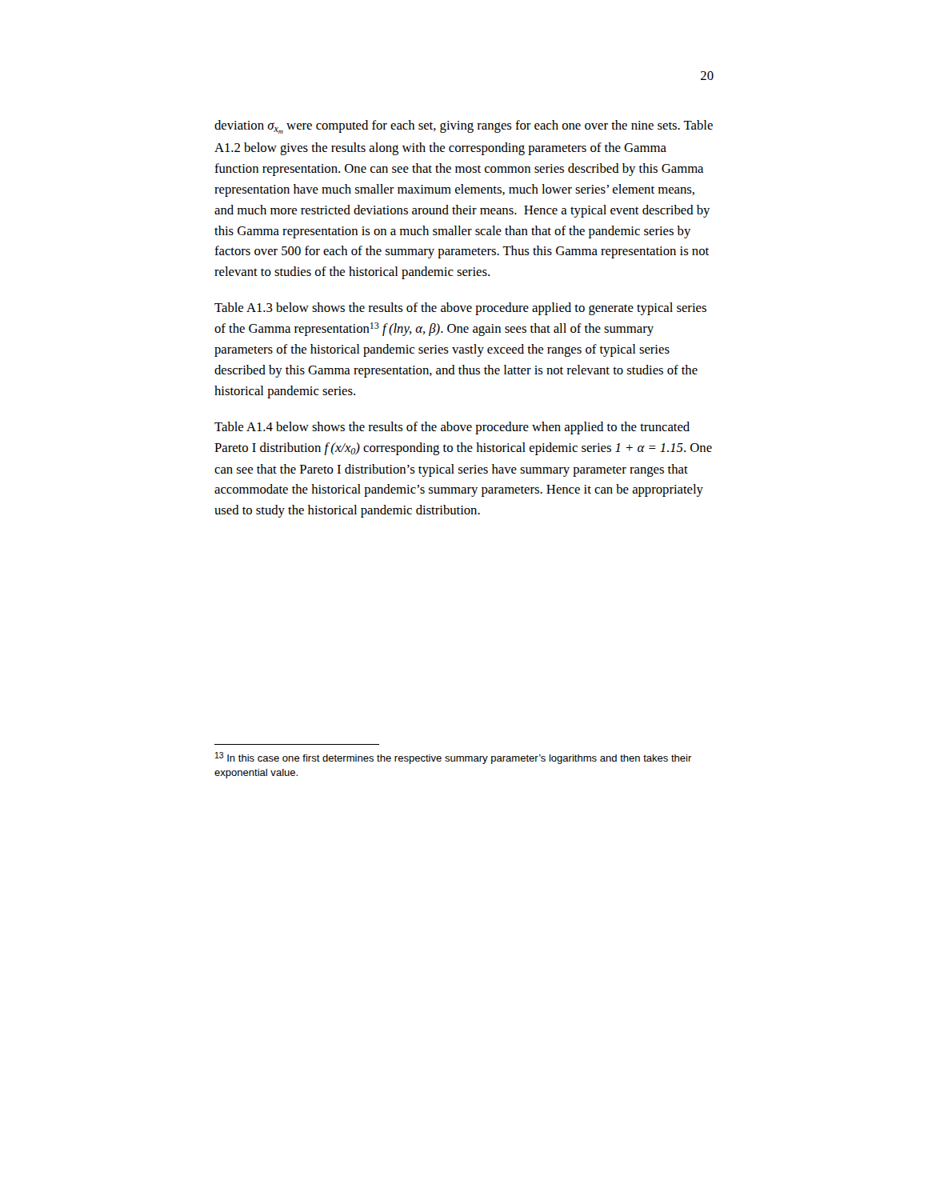20
deviation σxm were computed for each set, giving ranges for each one over the nine sets. Table A1.2 below gives the results along with the corresponding parameters of the Gamma function representation. One can see that the most common series described by this Gamma representation have much smaller maximum elements, much lower series’ element means, and much more restricted deviations around their means. Hence a typical event described by this Gamma representation is on a much smaller scale than that of the pandemic series by factors over 500 for each of the summary parameters. Thus this Gamma representation is not relevant to studies of the historical pandemic series.
Table A1.3 below shows the results of the above procedure applied to generate typical series of the Gamma representation13 f (lny, α, β). One again sees that all of the summary parameters of the historical pandemic series vastly exceed the ranges of typical series described by this Gamma representation, and thus the latter is not relevant to studies of the historical pandemic series.
Table A1.4 below shows the results of the above procedure when applied to the truncated Pareto I distribution f (x/x0) corresponding to the historical epidemic series 1 + α = 1.15. One can see that the Pareto I distribution’s typical series have summary parameter ranges that accommodate the historical pandemic’s summary parameters. Hence it can be appropriately used to study the historical pandemic distribution.
13 In this case one first determines the respective summary parameter’s logarithms and then takes their exponential value.